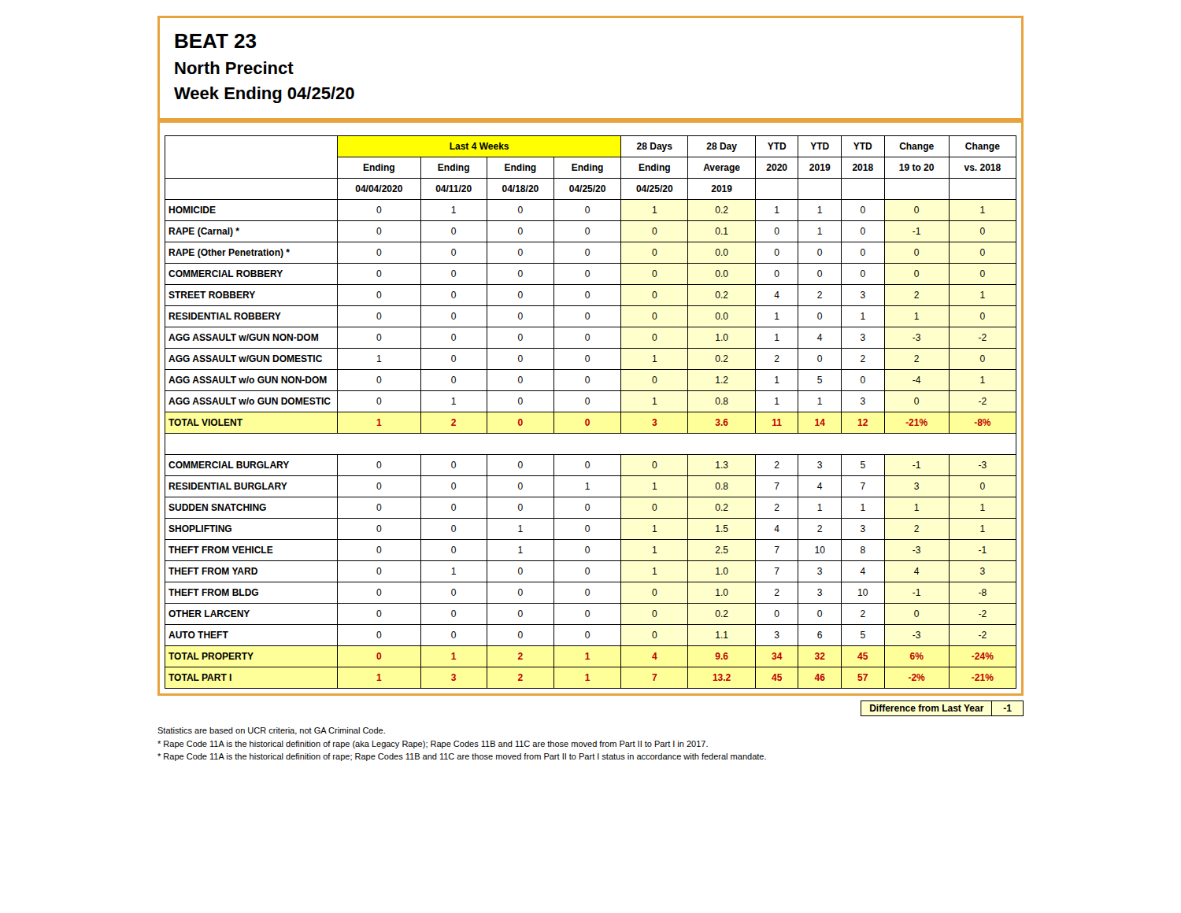BEAT 23
North Precinct
Week Ending 04/25/20
| | Last 4 Weeks | 28 Days | 28 Day | YTD | YTD | YTD | Change | Change |
| --- | --- | --- | --- | --- | --- | --- | --- | --- |
| Ending | Ending | Ending | Ending | Ending | Average | 2020 | 2019 | 2018 | 19 to 20 | vs. 2018 |
| | 04/04/2020 | 04/11/20 | 04/18/20 | 04/25/20 | 04/25/20 | 2019 | | | | | |
| HOMICIDE | 0 | 1 | 0 | 0 | 1 | 0.2 | 1 | 1 | 0 | 0 | 1 |
| RAPE (Carnal) * | 0 | 0 | 0 | 0 | 0 | 0.1 | 0 | 1 | 0 | -1 | 0 |
| RAPE (Other Penetration) * | 0 | 0 | 0 | 0 | 0 | 0.0 | 0 | 0 | 0 | 0 | 0 |
| COMMERCIAL ROBBERY | 0 | 0 | 0 | 0 | 0 | 0.0 | 0 | 0 | 0 | 0 | 0 |
| STREET ROBBERY | 0 | 0 | 0 | 0 | 0 | 0.2 | 4 | 2 | 3 | 2 | 1 |
| RESIDENTIAL ROBBERY | 0 | 0 | 0 | 0 | 0 | 0.0 | 1 | 0 | 1 | 1 | 0 |
| AGG ASSAULT w/GUN NON-DOM | 0 | 0 | 0 | 0 | 0 | 1.0 | 1 | 4 | 3 | -3 | -2 |
| AGG ASSAULT w/GUN DOMESTIC | 1 | 0 | 0 | 0 | 1 | 0.2 | 2 | 0 | 2 | 2 | 0 |
| AGG ASSAULT w/o GUN NON-DOM | 0 | 0 | 0 | 0 | 0 | 1.2 | 1 | 5 | 0 | -4 | 1 |
| AGG ASSAULT w/o GUN DOMESTIC | 0 | 1 | 0 | 0 | 1 | 0.8 | 1 | 1 | 3 | 0 | -2 |
| TOTAL VIOLENT | 1 | 2 | 0 | 0 | 3 | 3.6 | 11 | 14 | 12 | -21% | -8% |
| COMMERCIAL BURGLARY | 0 | 0 | 0 | 0 | 0 | 1.3 | 2 | 3 | 5 | -1 | -3 |
| RESIDENTIAL BURGLARY | 0 | 0 | 0 | 1 | 1 | 0.8 | 7 | 4 | 7 | 3 | 0 |
| SUDDEN SNATCHING | 0 | 0 | 0 | 0 | 0 | 0.2 | 2 | 1 | 1 | 1 | 1 |
| SHOPLIFTING | 0 | 0 | 1 | 0 | 1 | 1.5 | 4 | 2 | 3 | 2 | 1 |
| THEFT FROM VEHICLE | 0 | 0 | 1 | 0 | 1 | 2.5 | 7 | 10 | 8 | -3 | -1 |
| THEFT FROM YARD | 0 | 1 | 0 | 0 | 1 | 1.0 | 7 | 3 | 4 | 4 | 3 |
| THEFT FROM BLDG | 0 | 0 | 0 | 0 | 0 | 1.0 | 2 | 3 | 10 | -1 | -8 |
| OTHER LARCENY | 0 | 0 | 0 | 0 | 0 | 0.2 | 0 | 0 | 2 | 0 | -2 |
| AUTO THEFT | 0 | 0 | 0 | 0 | 0 | 1.1 | 3 | 6 | 5 | -3 | -2 |
| TOTAL PROPERTY | 0 | 1 | 2 | 1 | 4 | 9.6 | 34 | 32 | 45 | 6% | -24% |
| TOTAL PART I | 1 | 3 | 2 | 1 | 7 | 13.2 | 45 | 46 | 57 | -2% | -21% |
Difference from Last Year-1
Statistics are based on UCR criteria, not GA Criminal Code.
* Rape Code 11A is the historical definition of rape (aka Legacy Rape); Rape Codes 11B and 11C are those moved from Part II to Part I in 2017.
* Rape Code 11A is the historical definition of rape; Rape Codes 11B and 11C are those moved from Part II to Part I status in accordance with federal mandate.